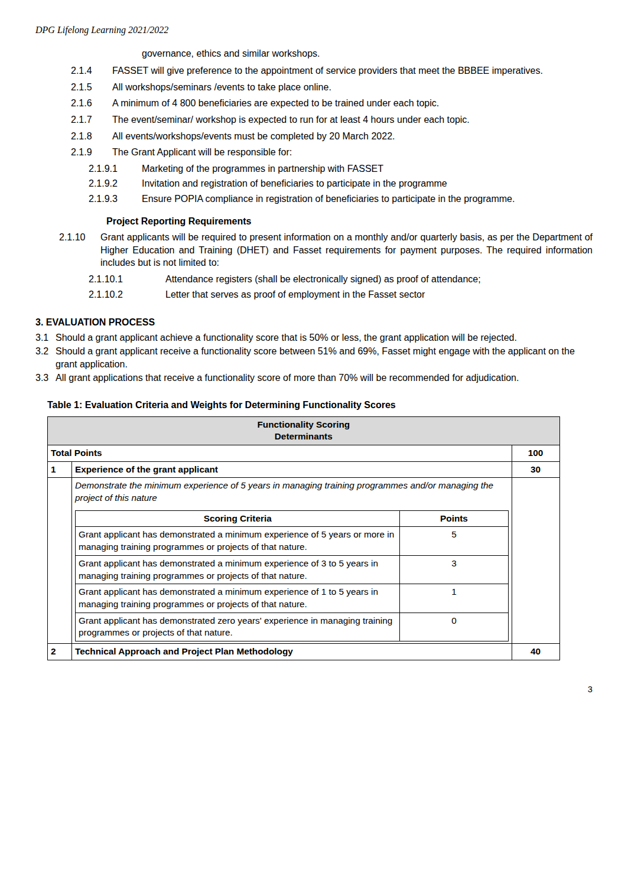DPG Lifelong Learning 2021/2022
governance, ethics and similar workshops.
2.1.4
FASSET will give preference to the appointment of service providers that meet the BBBEE imperatives.
2.1.5
All workshops/seminars /events to take place online.
2.1.6
A minimum of 4 800 beneficiaries are expected to be trained under each topic.
2.1.7
The event/seminar/ workshop is expected to run for at least 4 hours under each topic.
2.1.8
All events/workshops/events must be completed by 20 March 2022.
2.1.9
The Grant Applicant will be responsible for:
2.1.9.1
Marketing of the programmes in partnership with FASSET
2.1.9.2
Invitation and registration of beneficiaries to participate in the programme
2.1.9.3
Ensure POPIA compliance in registration of beneficiaries to participate in the programme.
Project Reporting Requirements
2.1.10
Grant applicants will be required to present information on a monthly and/or quarterly basis, as per the Department of Higher Education and Training (DHET) and Fasset requirements for payment purposes. The required information includes but is not limited to:
2.1.10.1
Attendance registers (shall be electronically signed) as proof of attendance;
2.1.10.2
Letter that serves as proof of employment in the Fasset sector
3. EVALUATION PROCESS
3.1
Should a grant applicant achieve a functionality score that is 50% or less, the grant application will be rejected.
3.2
Should a grant applicant receive a functionality score between 51% and 69%, Fasset might engage with the applicant on the grant application.
3.3
All grant applications that receive a functionality score of more than 70% will be recommended for adjudication.
Table 1: Evaluation Criteria and Weights for Determining Functionality Scores
| Functionality Scoring Determinants |
| Total Points | 100 |
| 1 | Experience of the grant applicant | 30 |
| | Demonstrate the minimum experience of 5 years in managing training programmes and/or managing the project of this nature / Scoring Criteria / Points / / --- / --- / / Grant applicant has demonstrated a minimum experience of 5 years or more in managing training programmes or projects of that nature. / 5 / / Grant applicant has demonstrated a minimum experience of 3 to 5 years in managing training programmes or projects of that nature. / 3 / / Grant applicant has demonstrated a minimum experience of 1 to 5 years in managing training programmes or projects of that nature. / 1 / / Grant applicant has demonstrated zero years' experience in managing training programmes or projects of that nature. / 0 / | |
| 2 | Technical Approach and Project Plan Methodology | 40 |
3